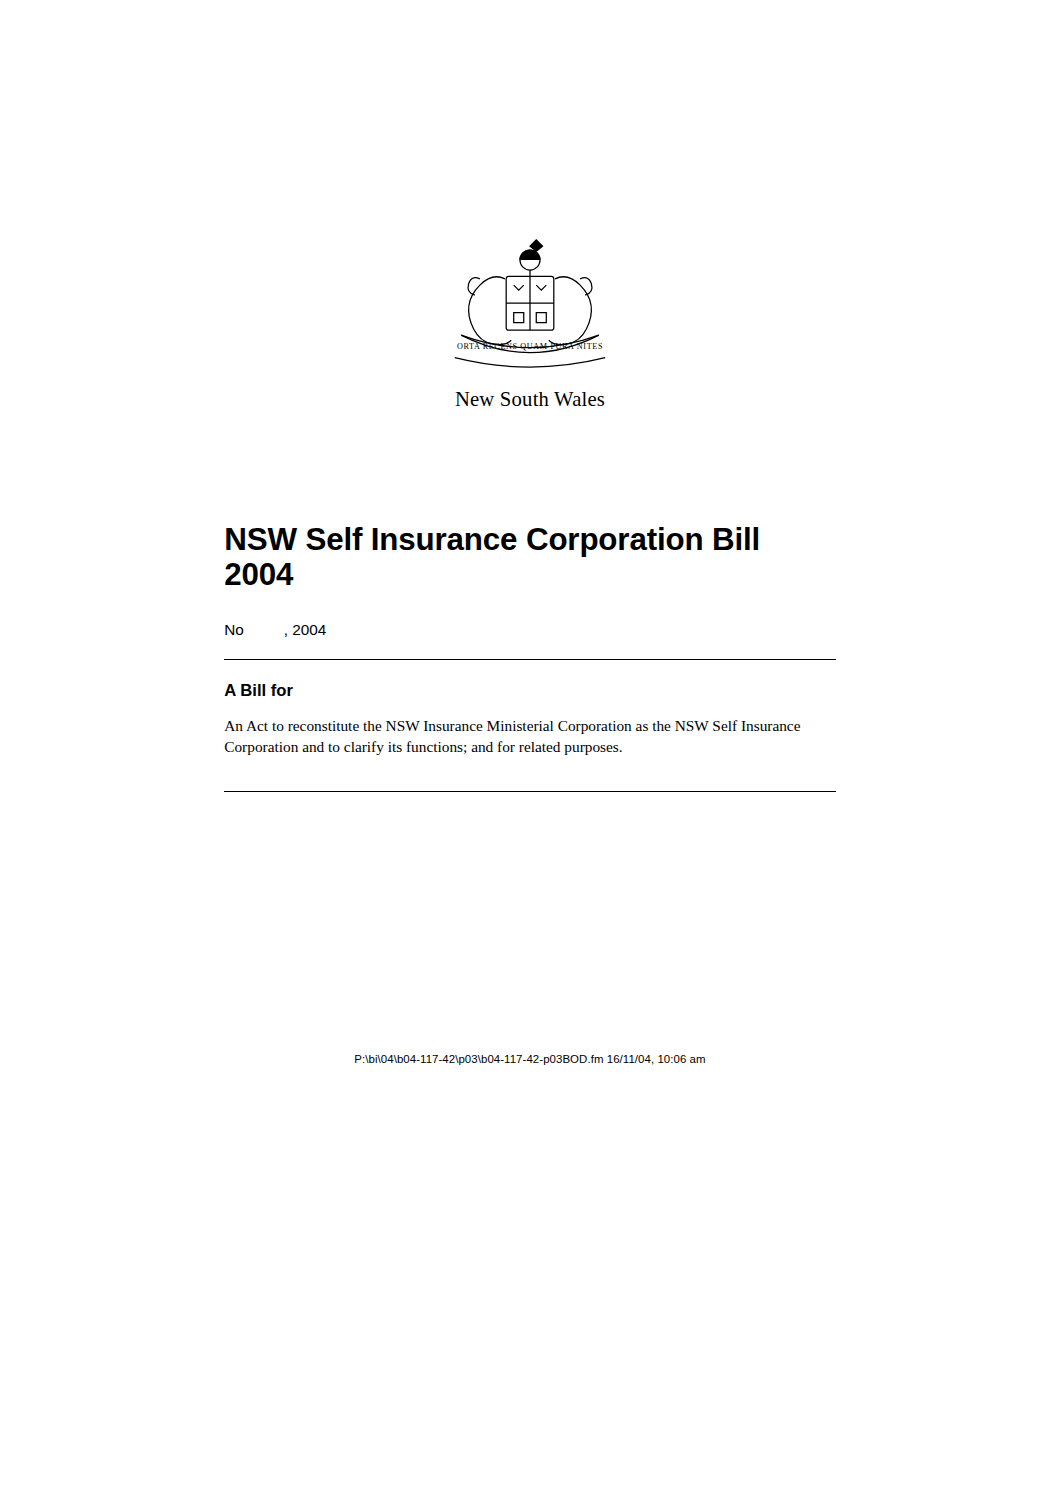New South Wales
NSW Self Insurance Corporation Bill 2004
No , 2004
A Bill for
An Act to reconstitute the NSW Insurance Ministerial Corporation as the NSW Self Insurance Corporation and to clarify its functions; and for related purposes.
P:\bi\04\b04-117-42\p03\b04-117-42-p03BOD.fm 16/11/04, 10:06 am